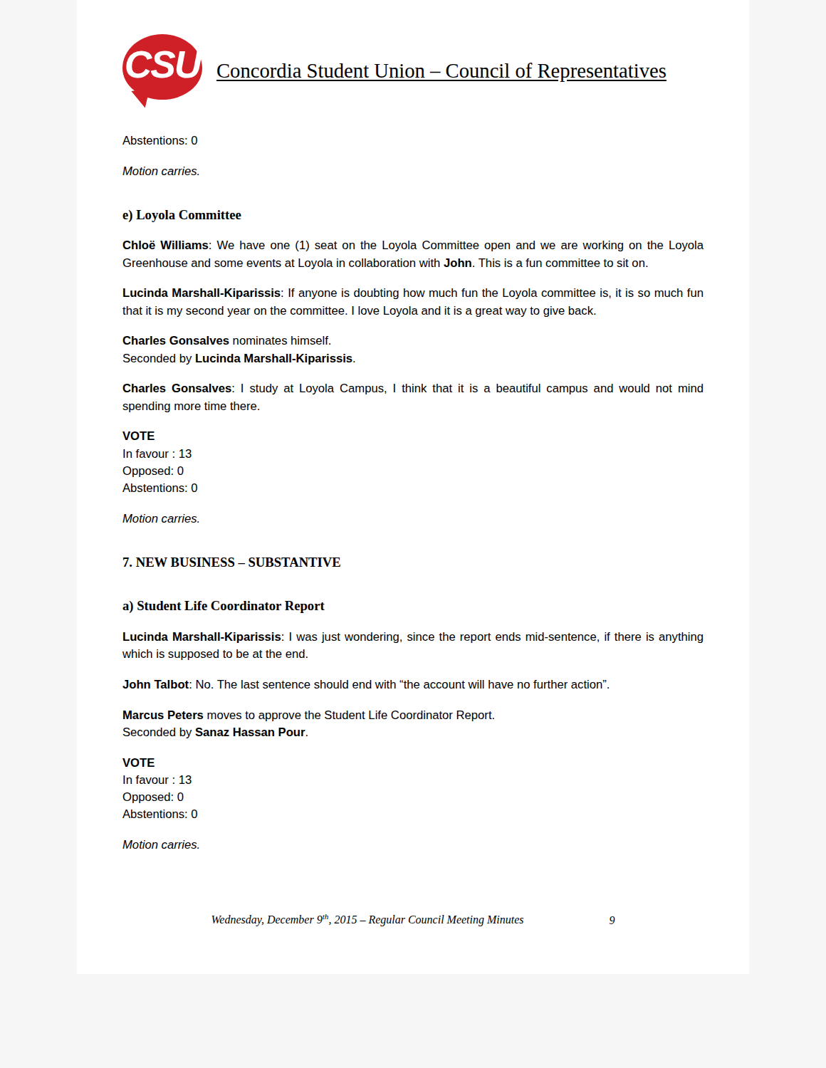CSU
Concordia Student Union – Council of Representatives
Abstentions: 0
Motion carries.
e) Loyola Committee
Chloë Williams: We have one (1) seat on the Loyola Committee open and we are working on the Loyola Greenhouse and some events at Loyola in collaboration with John. This is a fun committee to sit on.
Lucinda Marshall-Kiparissis: If anyone is doubting how much fun the Loyola committee is, it is so much fun that it is my second year on the committee. I love Loyola and it is a great way to give back.
Charles Gonsalves nominates himself.
Seconded by Lucinda Marshall-Kiparissis.
Charles Gonsalves: I study at Loyola Campus, I think that it is a beautiful campus and would not mind spending more time there.
VOTE
In favour : 13
Opposed: 0
Abstentions: 0
Motion carries.
7. NEW BUSINESS – SUBSTANTIVE
a) Student Life Coordinator Report
Lucinda Marshall-Kiparissis: I was just wondering, since the report ends mid-sentence, if there is anything which is supposed to be at the end.
John Talbot: No. The last sentence should end with “the account will have no further action”.
Marcus Peters moves to approve the Student Life Coordinator Report.
Seconded by Sanaz Hassan Pour.
VOTE
In favour : 13
Opposed: 0
Abstentions: 0
Motion carries.
Wednesday, December 9th, 2015 – Regular Council Meeting Minutes 9